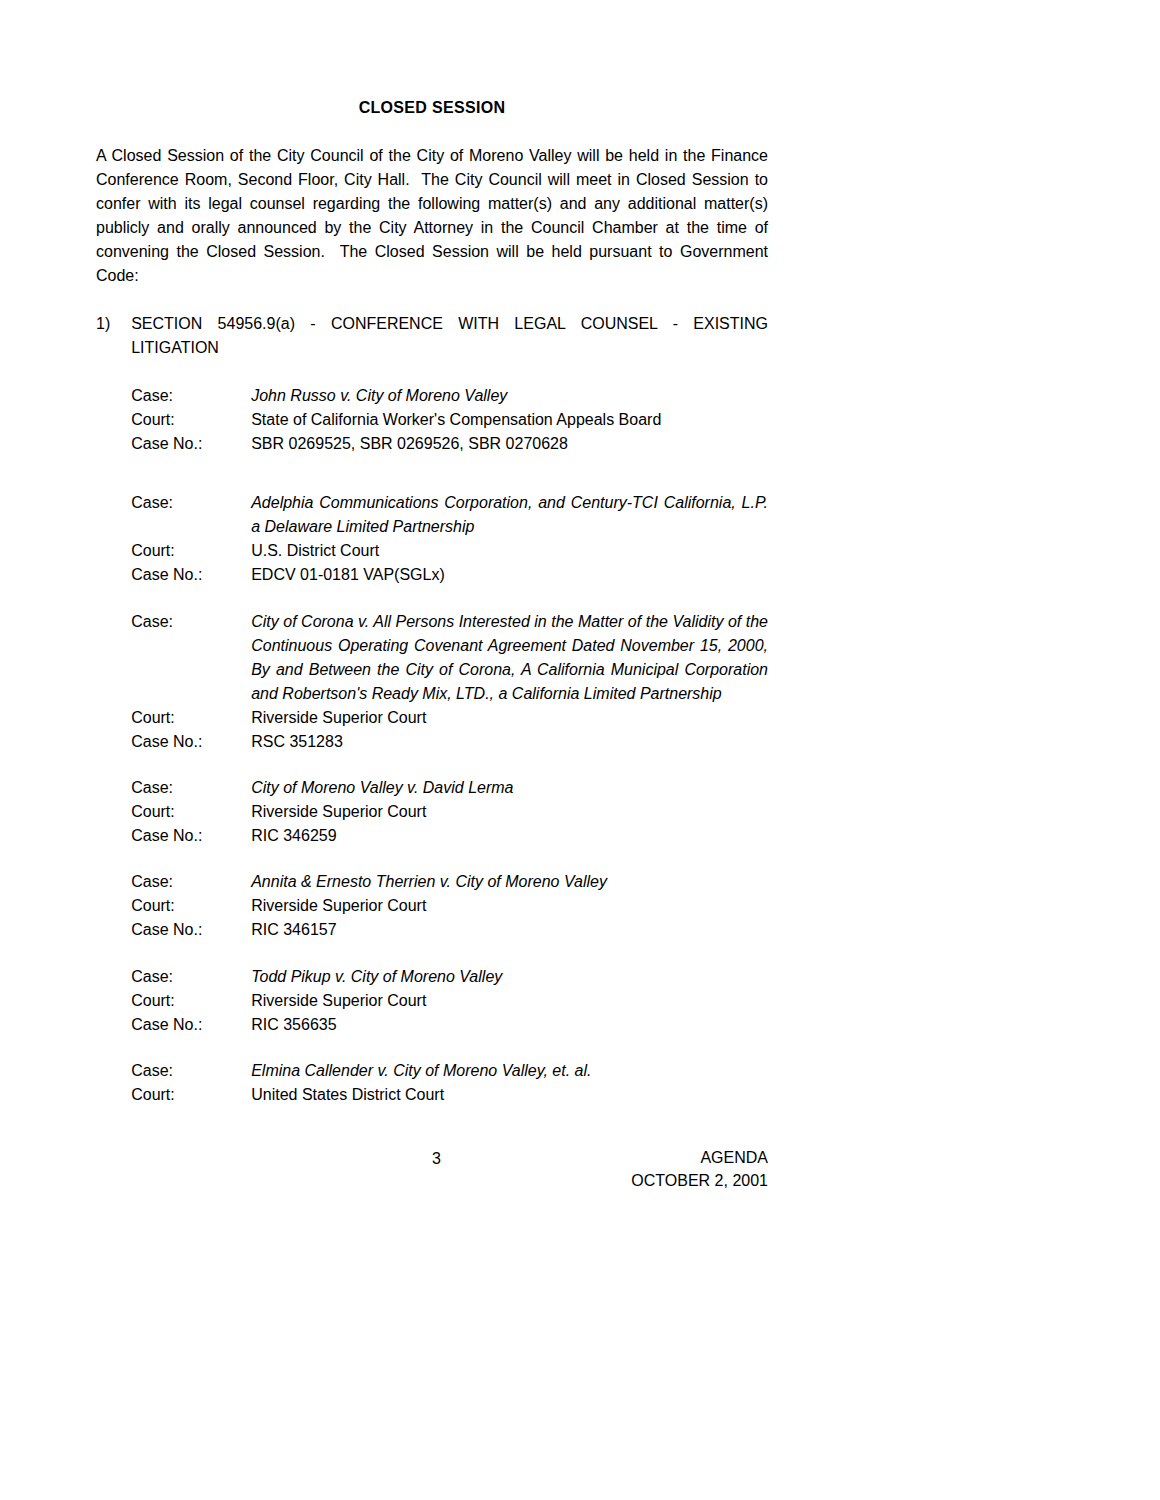CLOSED SESSION
A Closed Session of the City Council of the City of Moreno Valley will be held in the Finance Conference Room, Second Floor, City Hall. The City Council will meet in Closed Session to confer with its legal counsel regarding the following matter(s) and any additional matter(s) publicly and orally announced by the City Attorney in the Council Chamber at the time of convening the Closed Session. The Closed Session will be held pursuant to Government Code:
1)
SECTION 54956.9(a) - CONFERENCE WITH LEGAL COUNSEL - EXISTING LITIGATION
| Case: | John Russo v. City of Moreno Valley |
| Court: | State of California Worker's Compensation Appeals Board |
| Case No.: | SBR 0269525, SBR 0269526, SBR 0270628 |
| Case: | Adelphia Communications Corporation, and Century-TCI California, L.P. a Delaware Limited Partnership |
| Court: | U.S. District Court |
| Case No.: | EDCV 01-0181 VAP(SGLx) |
| Case: | City of Corona v. All Persons Interested in the Matter of the Validity of the Continuous Operating Covenant Agreement Dated November 15, 2000, By and Between the City of Corona, A California Municipal Corporation and Robertson's Ready Mix, LTD., a California Limited Partnership |
| Court: | Riverside Superior Court |
| Case No.: | RSC 351283 |
| Case: | City of Moreno Valley v. David Lerma |
| Court: | Riverside Superior Court |
| Case No.: | RIC 346259 |
| Case: | Annita & Ernesto Therrien v. City of Moreno Valley |
| Court: | Riverside Superior Court |
| Case No.: | RIC 346157 |
| Case: | Todd Pikup v. City of Moreno Valley |
| Court: | Riverside Superior Court |
| Case No.: | RIC 356635 |
| Case: | Elmina Callender v. City of Moreno Valley, et. al. |
| Court: | United States District Court |
3
AGENDA
OCTOBER 2, 2001